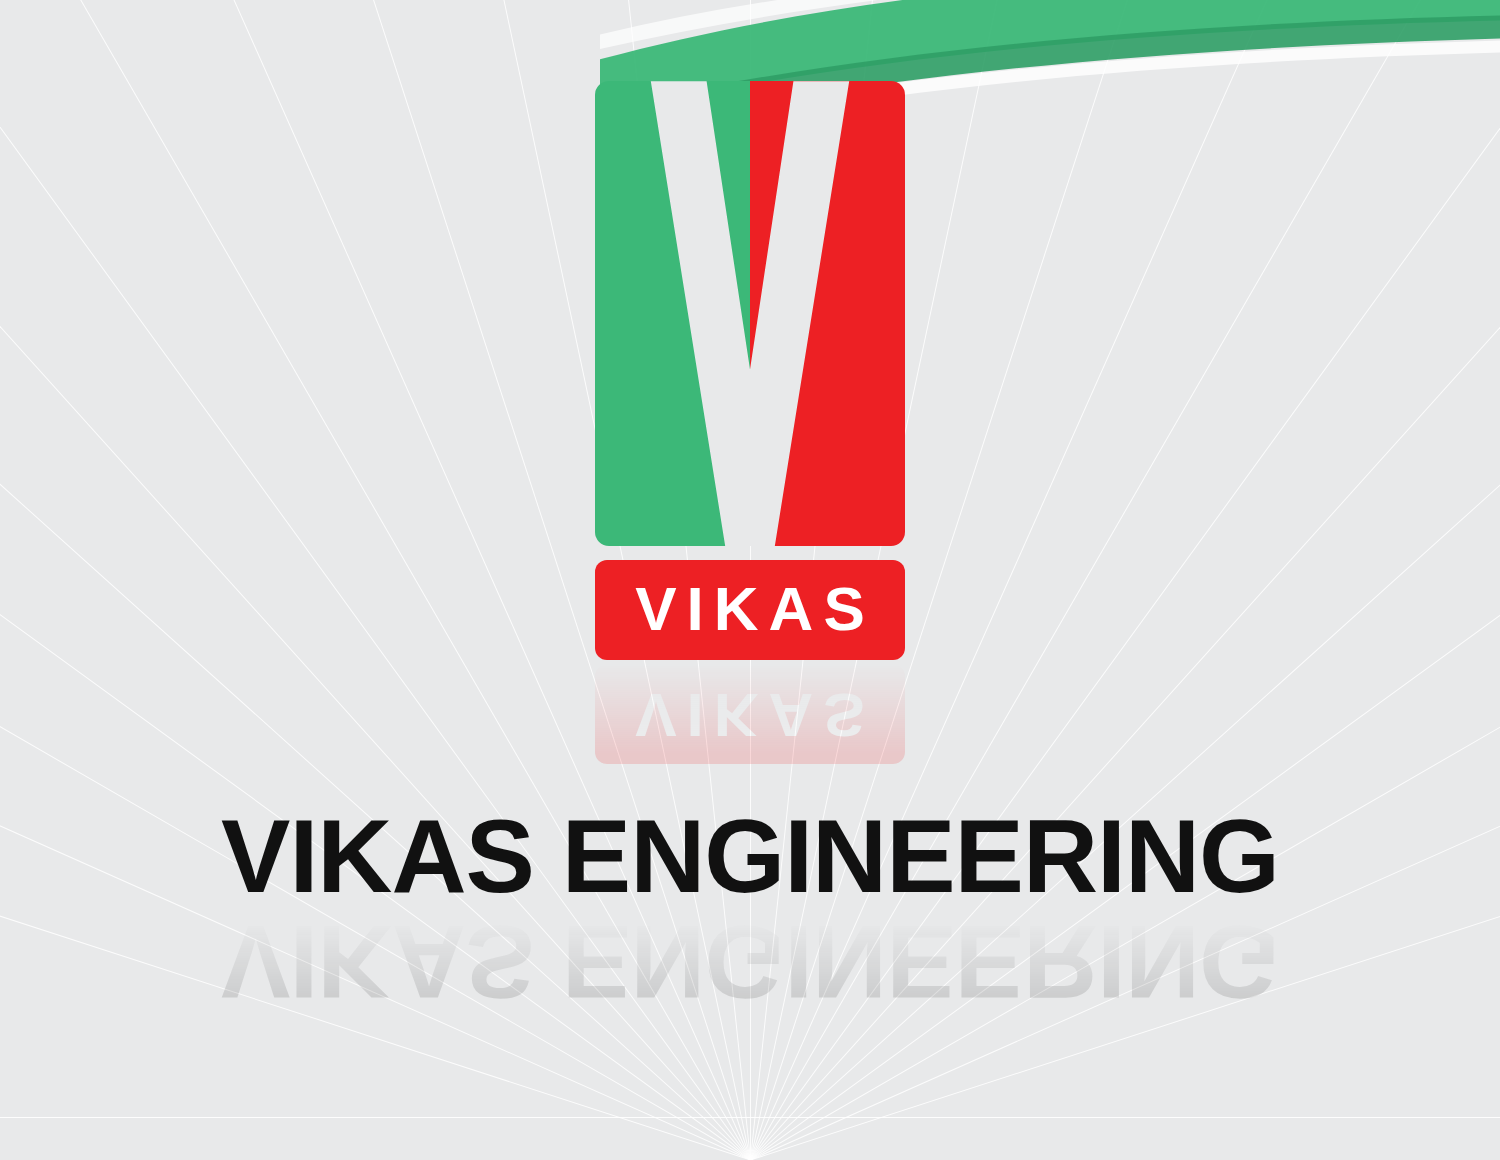VIKAS
VIKAS
VIKAS ENGINEERING
VIKAS ENGINEERING